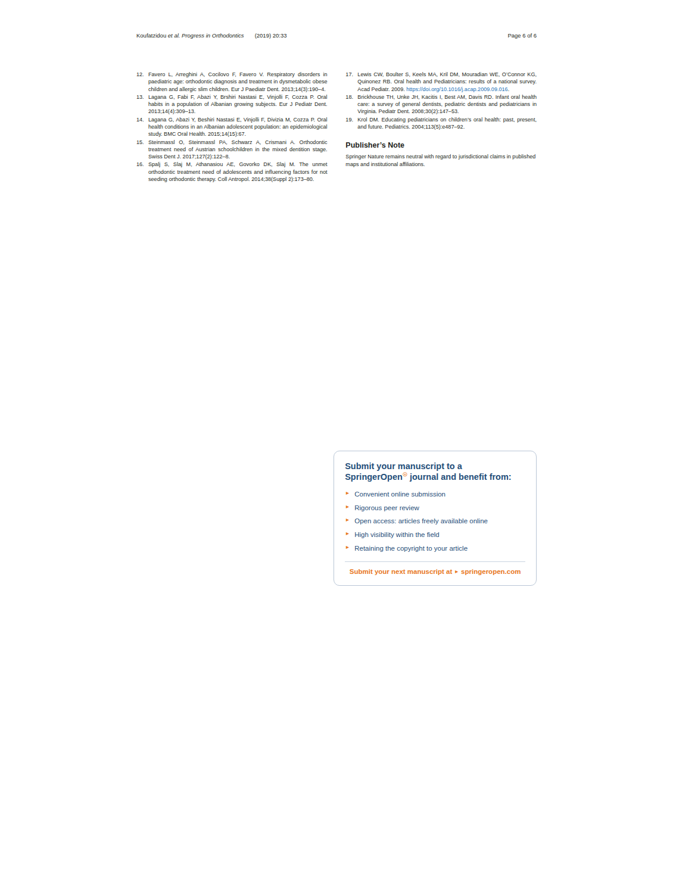Koufatzidou et al. Progress in Orthodontics(2019) 20:33
Page 6 of 6
12. Favero L, Arreghini A, Cocilovo F, Favero V. Respiratory disorders in paediatric age: orthodontic diagnosis and treatment in dysmetabolic obese children and allergic slim children. Eur J Paediatr Dent. 2013;14(3):190–4.
13. Lagana G, Fabi F, Abazi Y, Brshiri Nastasi E, Vinjolli F, Cozza P. Oral habits in a population of Albanian growing subjects. Eur J Pediatr Dent. 2013;14(4):309–13.
14. Lagana G, Abazi Y, Beshiri Nastasi E, Vinjolli F, Divizia M, Cozza P. Oral health conditions in an Albanian adolescent population: an epidemiological study. BMC Oral Health. 2015;14(15):67.
15. Steinmassl O, Steinmassl PA, Schwarz A, Crismani A. Orthodontic treatment need of Austrian schoolchildren in the mixed dentition stage. Swiss Dent J. 2017;127(2):122–8.
16. Spalj S, Slaj M, Athanasiou AE, Govorko DK, Slaj M. The unmet orthodontic treatment need of adolescents and influencing factors for not seeding orthodontic therapy. Coll Antropol. 2014;38(Suppl 2):173–80.
17. Lewis CW, Boulter S, Keels MA, Kril DM, Mouradian WE, O’Connor KG, Quinonez RB. Oral health and Pediatricians: results of a national survey. Acad Pediatr. 2009. https://doi.org/10.1016/j.acap.2009.09.016.
18. Brickhouse TH, Unke JH, Kacitis I, Best AM, Davis RD. Infant oral health care: a survey of general dentists, pediatric dentists and pediatricians in Virginia. Pediatr Dent. 2008;30(2):147–53.
19. Krol DM. Educating pediatricians on children’s oral health: past, present, and future. Pediatrics. 2004;113(5):e487–92.
Publisher’s Note
Springer Nature remains neutral with regard to jurisdictional claims in published maps and institutional affiliations.
Submit your manuscript to a SpringerOpen☉ journal and benefit from:
Convenient online submission
Rigorous peer review
Open access: articles freely available online
High visibility within the field
Retaining the copyright to your article
Submit your next manuscript at ► springeropen.com